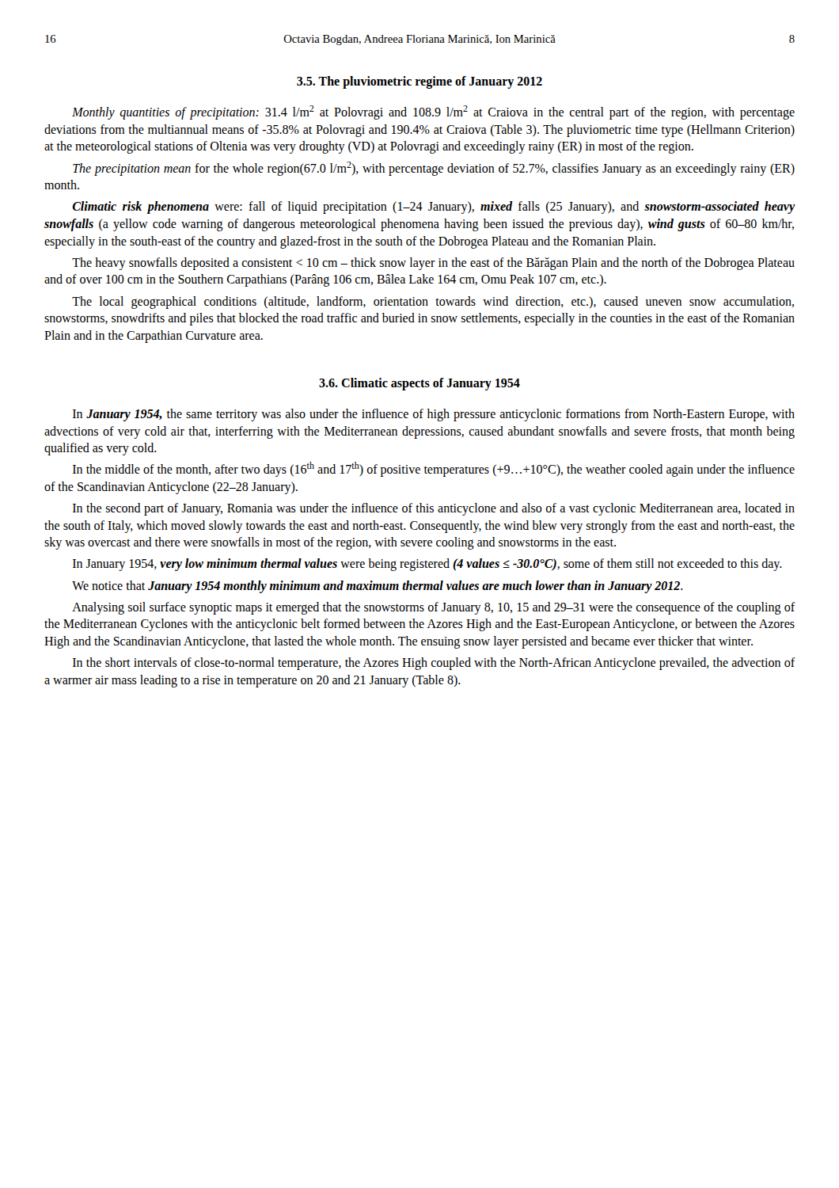16 Octavia Bogdan, Andreea Floriana Marinică, Ion Marinică 8
3.5. The pluviometric regime of January 2012
Monthly quantities of precipitation: 31.4 l/m2 at Polovragi and 108.9 l/m2 at Craiova in the central part of the region, with percentage deviations from the multiannual means of -35.8% at Polovragi and 190.4% at Craiova (Table 3). The pluviometric time type (Hellmann Criterion) at the meteorological stations of Oltenia was very droughty (VD) at Polovragi and exceedingly rainy (ER) in most of the region.
The precipitation mean for the whole region(67.0 l/m2), with percentage deviation of 52.7%, classifies January as an exceedingly rainy (ER) month.
Climatic risk phenomena were: fall of liquid precipitation (1–24 January), mixed falls (25 January), and snowstorm-associated heavy snowfalls (a yellow code warning of dangerous meteorological phenomena having been issued the previous day), wind gusts of 60–80 km/hr, especially in the south-east of the country and glazed-frost in the south of the Dobrogea Plateau and the Romanian Plain.
The heavy snowfalls deposited a consistent < 10 cm – thick snow layer in the east of the Bărăgan Plain and the north of the Dobrogea Plateau and of over 100 cm in the Southern Carpathians (Parâng 106 cm, Bâlea Lake 164 cm, Omu Peak 107 cm, etc.).
The local geographical conditions (altitude, landform, orientation towards wind direction, etc.), caused uneven snow accumulation, snowstorms, snowdrifts and piles that blocked the road traffic and buried in snow settlements, especially in the counties in the east of the Romanian Plain and in the Carpathian Curvature area.
3.6. Climatic aspects of January 1954
In January 1954, the same territory was also under the influence of high pressure anticyclonic formations from North-Eastern Europe, with advections of very cold air that, interferring with the Mediterranean depressions, caused abundant snowfalls and severe frosts, that month being qualified as very cold.
In the middle of the month, after two days (16th and 17th) of positive temperatures (+9…+10°C), the weather cooled again under the influence of the Scandinavian Anticyclone (22–28 January).
In the second part of January, Romania was under the influence of this anticyclone and also of a vast cyclonic Mediterranean area, located in the south of Italy, which moved slowly towards the east and north-east. Consequently, the wind blew very strongly from the east and north-east, the sky was overcast and there were snowfalls in most of the region, with severe cooling and snowstorms in the east.
In January 1954, very low minimum thermal values were being registered (4 values ≤ -30.0°C), some of them still not exceeded to this day.
We notice that January 1954 monthly minimum and maximum thermal values are much lower than in January 2012.
Analysing soil surface synoptic maps it emerged that the snowstorms of January 8, 10, 15 and 29–31 were the consequence of the coupling of the Mediterranean Cyclones with the anticyclonic belt formed between the Azores High and the East-European Anticyclone, or between the Azores High and the Scandinavian Anticyclone, that lasted the whole month. The ensuing snow layer persisted and became ever thicker that winter.
In the short intervals of close-to-normal temperature, the Azores High coupled with the North-African Anticyclone prevailed, the advection of a warmer air mass leading to a rise in temperature on 20 and 21 January (Table 8).